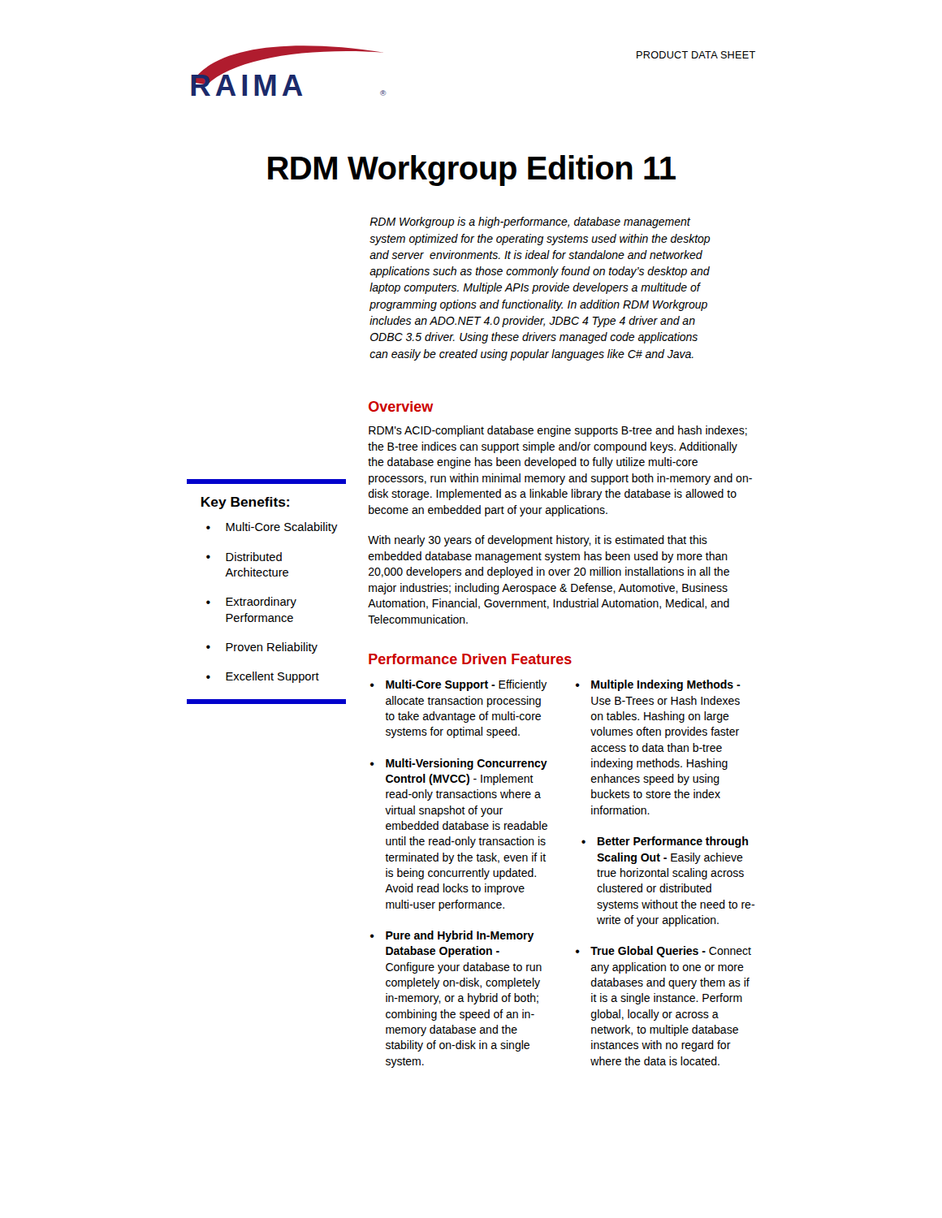RAIMA ®
PRODUCT DATA SHEET
RDM Workgroup Edition 11
RDM Workgroup is a high-performance, database management system optimized for the operating systems used within the desktop and server environments. It is ideal for standalone and networked applications such as those commonly found on today’s desktop and laptop computers. Multiple APIs provide developers a multitude of programming options and functionality. In addition RDM Workgroup includes an ADO.NET 4.0 provider, JDBC 4 Type 4 driver and an ODBC 3.5 driver. Using these drivers managed code applications can easily be created using popular languages like C# and Java.
Key Benefits:
Multi-Core Scalability
Distributed Architecture
Extraordinary Performance
Proven Reliability
Excellent Support
Overview
RDM's ACID-compliant database engine supports B-tree and hash indexes; the B-tree indices can support simple and/or compound keys. Additionally the database engine has been developed to fully utilize multi-core processors, run within minimal memory and support both in-memory and on-disk storage. Implemented as a linkable library the database is allowed to become an embedded part of your applications.
With nearly 30 years of development history, it is estimated that this embedded database management system has been used by more than 20,000 developers and deployed in over 20 million installations in all the major industries; including Aerospace & Defense, Automotive, Business Automation, Financial, Government, Industrial Automation, Medical, and Telecommunication.
Performance Driven Features
Multi-Core Support - Efficiently allocate transaction processing to take advantage of multi-core systems for optimal speed.
Multi-Versioning Concurrency Control (MVCC) - Implement read-only transactions where a virtual snapshot of your embedded database is readable until the read-only transaction is terminated by the task, even if it is being concurrently updated. Avoid read locks to improve multi-user performance.
Pure and Hybrid In-Memory Database Operation - Configure your database to run completely on-disk, completely in-memory, or a hybrid of both; combining the speed of an in-memory database and the stability of on-disk in a single system.
Multiple Indexing Methods - Use B-Trees or Hash Indexes on tables. Hashing on large volumes often provides faster access to data than b-tree indexing methods. Hashing enhances speed by using buckets to store the index information.
Better Performance through Scaling Out - Easily achieve true horizontal scaling across clustered or distributed systems without the need to re-write of your application.
True Global Queries - Connect any application to one or more databases and query them as if it is a single instance. Perform global, locally or across a network, to multiple database instances with no regard for where the data is located.